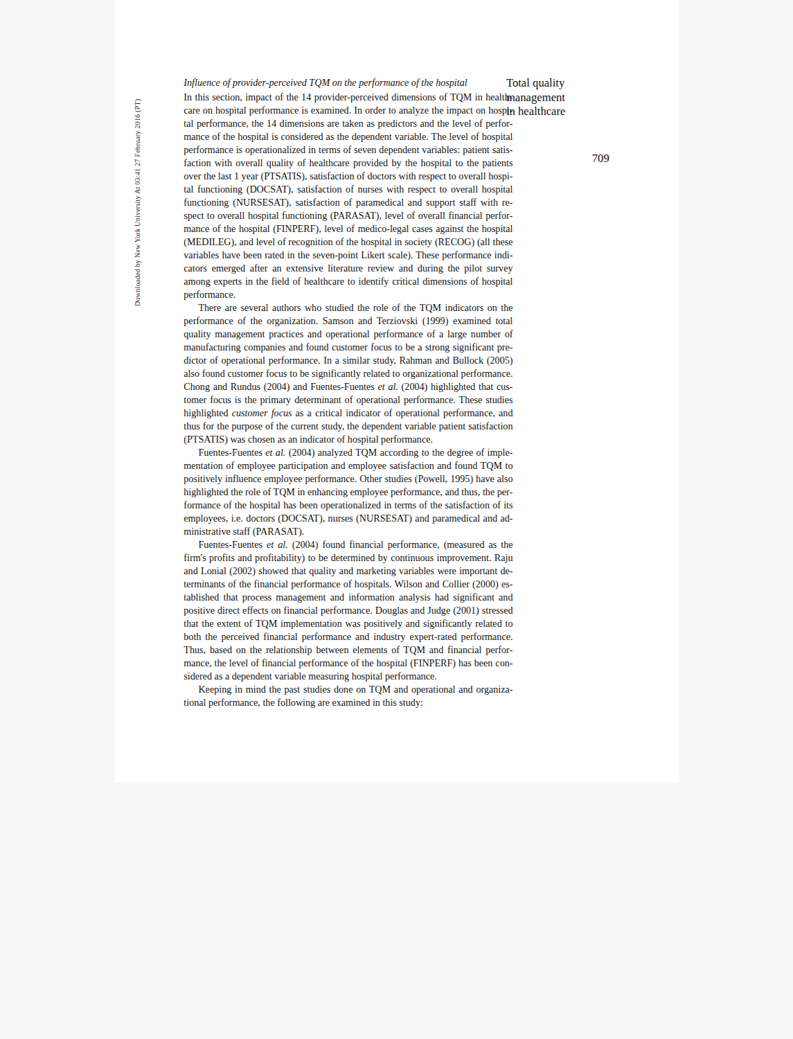Downloaded by New York University At 03:41 27 February 2016 (PT)
Total quality
management
in healthcare
709
Influence of provider-perceived TQM on the performance of the hospital
In this section, impact of the 14 provider-perceived dimensions of TQM in healthcare on hospital performance is examined. In order to analyze the impact on hospital performance, the 14 dimensions are taken as predictors and the level of performance of the hospital is considered as the dependent variable. The level of hospital performance is operationalized in terms of seven dependent variables: patient satisfaction with overall quality of healthcare provided by the hospital to the patients over the last 1 year (PTSATIS), satisfaction of doctors with respect to overall hospital functioning (DOCSAT), satisfaction of nurses with respect to overall hospital functioning (NURSESAT), satisfaction of paramedical and support staff with respect to overall hospital functioning (PARASAT), level of overall financial performance of the hospital (FINPERF), level of medico-legal cases against the hospital (MEDILEG), and level of recognition of the hospital in society (RECOG) (all these variables have been rated in the seven-point Likert scale). These performance indicators emerged after an extensive literature review and during the pilot survey among experts in the field of healthcare to identify critical dimensions of hospital performance.
There are several authors who studied the role of the TQM indicators on the performance of the organization. Samson and Terziovski (1999) examined total quality management practices and operational performance of a large number of manufacturing companies and found customer focus to be a strong significant predictor of operational performance. In a similar study, Rahman and Bullock (2005) also found customer focus to be significantly related to organizational performance. Chong and Rundus (2004) and Fuentes-Fuentes et al. (2004) highlighted that customer focus is the primary determinant of operational performance. These studies highlighted customer focus as a critical indicator of operational performance, and thus for the purpose of the current study, the dependent variable patient satisfaction (PTSATIS) was chosen as an indicator of hospital performance.
Fuentes-Fuentes et al. (2004) analyzed TQM according to the degree of implementation of employee participation and employee satisfaction and found TQM to positively influence employee performance. Other studies (Powell, 1995) have also highlighted the role of TQM in enhancing employee performance, and thus, the performance of the hospital has been operationalized in terms of the satisfaction of its employees, i.e. doctors (DOCSAT), nurses (NURSESAT) and paramedical and administrative staff (PARASAT).
Fuentes-Fuentes et al. (2004) found financial performance, (measured as the firm's profits and profitability) to be determined by continuous improvement. Raju and Lonial (2002) showed that quality and marketing variables were important determinants of the financial performance of hospitals. Wilson and Collier (2000) established that process management and information analysis had significant and positive direct effects on financial performance. Douglas and Judge (2001) stressed that the extent of TQM implementation was positively and significantly related to both the perceived financial performance and industry expert-rated performance. Thus, based on the relationship between elements of TQM and financial performance, the level of financial performance of the hospital (FINPERF) has been considered as a dependent variable measuring hospital performance.
Keeping in mind the past studies done on TQM and operational and organizational performance, the following are examined in this study: